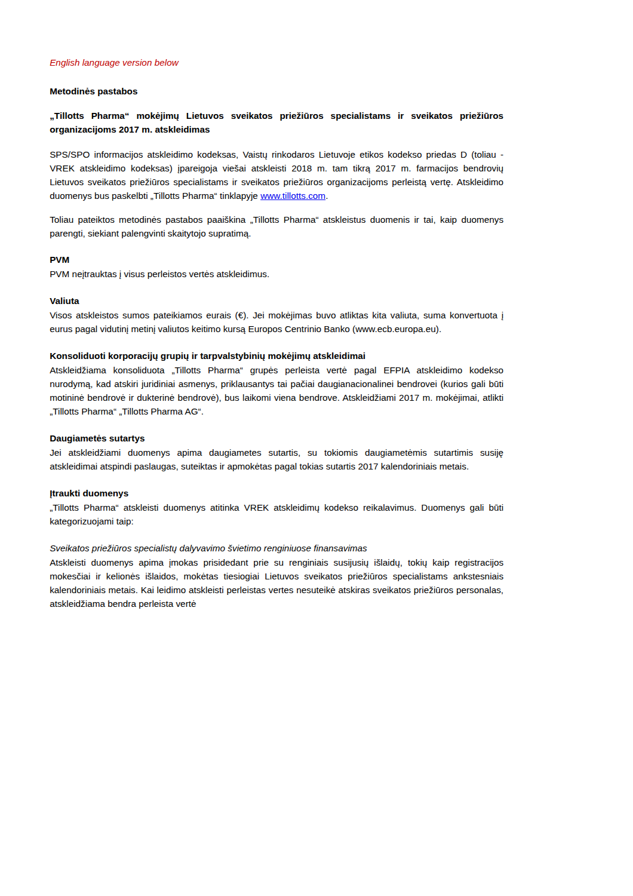English language version below
Metodinės pastabos
„Tillotts Pharma“ mokėjimų Lietuvos sveikatos priežiūros specialistams ir sveikatos priežiūros organizacijoms 2017 m. atskleidimas
SPS/SPO informacijos atskleidimo kodeksas, Vaistų rinkodaros Lietuvoje etikos kodekso priedas D (toliau - VREK atskleidimo kodeksas) įpareigoja viešai atskleisti 2018 m. tam tikrą 2017 m. farmacijos bendrovių Lietuvos sveikatos priežiūros specialistams ir sveikatos priežiūros organizacijoms perleistą vertę. Atskleidimo duomenys bus paskelbti „Tillotts Pharma“ tinklapyje www.tillotts.com.
Toliau pateiktos metodinės pastabos paaiškina „Tillotts Pharma“ atskleistus duomenis ir tai, kaip duomenys parengti, siekiant palengvinti skaitytojo supratimą.
PVM
PVM neįtrauktas į visus perleistos vertės atskleidimus.
Valiuta
Visos atskleistos sumos pateikiamos eurais (€). Jei mokėjimas buvo atliktas kita valiuta, suma konvertuota į eurus pagal vidutinį metinį valiutos keitimo kursą Europos Centrinio Banko (www.ecb.europa.eu).
Konsoliduoti korporacijų grupių ir tarpvalstybinių mokėjimų atskleidimai
Atskleidžiama konsoliduota „Tillotts Pharma“ grupės perleista vertė pagal EFPIA atskleidimo kodekso nurodymą, kad atskiri juridiniai asmenys, priklausantys tai pačiai daugianacionalinei bendrovei (kurios gali būti motininė bendrovė ir dukterinė bendrovė), bus laikomi viena bendrove. Atskleidžiami 2017 m. mokėjimai, atlikti „Tillotts Pharma“ „Tillotts Pharma AG“.
Daugiametės sutartys
Jei atskleidžiami duomenys apima daugiametes sutartis, su tokiomis daugiametėmis sutartimis susiję atskleidimai atspindi paslaugas, suteiktas ir apmokėtas pagal tokias sutartis 2017 kalendoriniais metais.
Įtraukti duomenys
„Tillotts Pharma“ atskleisti duomenys atitinka VREK atskleidimų kodekso reikalavimus. Duomenys gali būti kategorizuojami taip:
Sveikatos priežiūros specialistų dalyvavimo švietimo renginiuose finansavimas
Atskleisti duomenys apima įmokas prisidedant prie su renginiais susijusių išlaidų, tokių kaip registracijos mokesčiai ir kelionės išlaidos, mokėtas tiesiogiai Lietuvos sveikatos priežiūros specialistams ankstesniais kalendoriniais metais. Kai leidimo atskleisti perleistas vertes nesuteikė atskiras sveikatos priežiūros personalas, atskleidžiama bendra perleista vertė